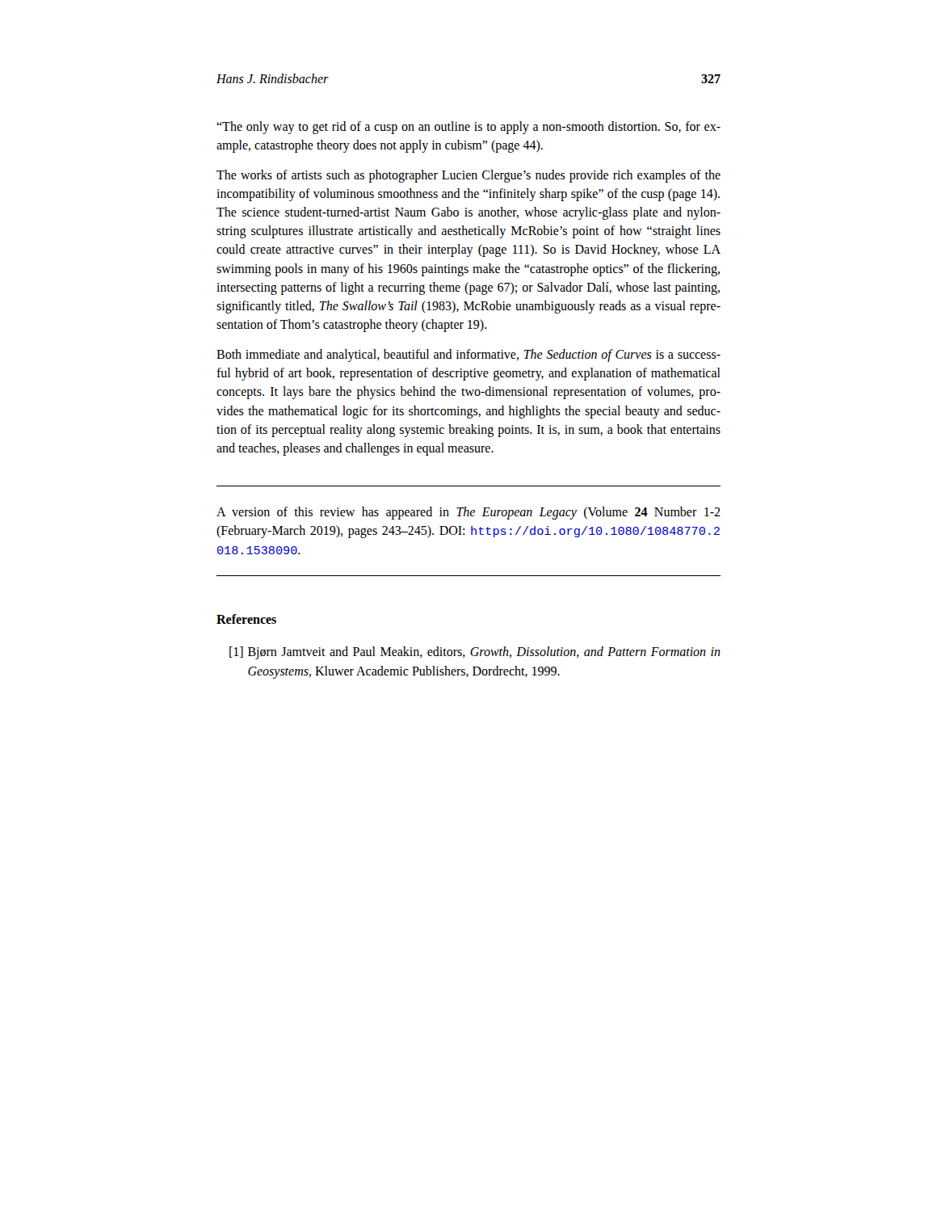Hans J. Rindisbacher 327
“The only way to get rid of a cusp on an outline is to apply a non-smooth distortion. So, for example, catastrophe theory does not apply in cubism” (page 44).
The works of artists such as photographer Lucien Clergue’s nudes provide rich examples of the incompatibility of voluminous smoothness and the “infinitely sharp spike” of the cusp (page 14). The science student-turned-artist Naum Gabo is another, whose acrylic-glass plate and nylon-string sculptures illustrate artistically and aesthetically McRobie’s point of how “straight lines could create attractive curves” in their interplay (page 111). So is David Hockney, whose LA swimming pools in many of his 1960s paintings make the “catastrophe optics” of the flickering, intersecting patterns of light a recurring theme (page 67); or Salvador Dalí, whose last painting, significantly titled, The Swallow’s Tail (1983), McRobie unambiguously reads as a visual representation of Thom’s catastrophe theory (chapter 19).
Both immediate and analytical, beautiful and informative, The Seduction of Curves is a successful hybrid of art book, representation of descriptive geometry, and explanation of mathematical concepts. It lays bare the physics behind the two-dimensional representation of volumes, provides the mathematical logic for its shortcomings, and highlights the special beauty and seduction of its perceptual reality along systemic breaking points. It is, in sum, a book that entertains and teaches, pleases and challenges in equal measure.
A version of this review has appeared in The European Legacy (Volume 24 Number 1-2 (February-March 2019), pages 243–245). DOI: https://doi.org/10.1080/10848770.2018.1538090.
References
[1] Bjørn Jamtveit and Paul Meakin, editors, Growth, Dissolution, and Pattern Formation in Geosystems, Kluwer Academic Publishers, Dordrecht, 1999.